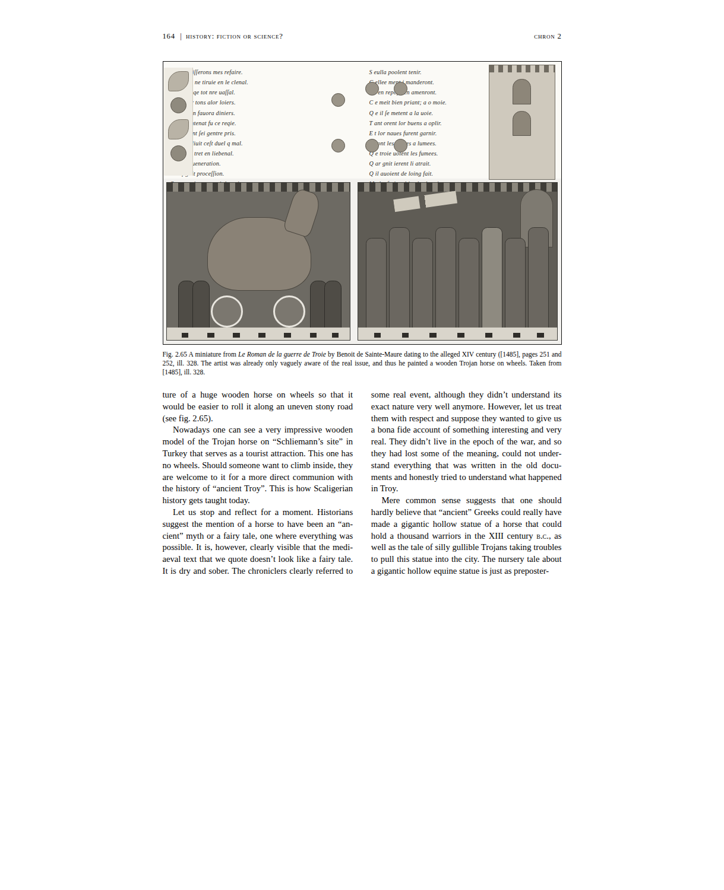164|history: fiction or science? chron 2
D clor leiſſerons mes refaire.
I es murs ne tiruie en le clenal.
D e uant qe tot nre uaſſal.
A ient lor tons alor loiers.
Q e la nen fauora diniers.
T ot maintenat fu ce reqie.
C il qi ſont ſei gentre pris.
O ne tot liuit ceſt duel q mal.
A tone fu tret en liebenal.
A ſi gnit ueneration.
E t aſignit proceſſion.
Q e nus ni con te roit la uoie.
S eulla poolent tenir.
C ellee ment i manderont.
E t en repoſt len amenront.
C e meit bien priant; a o moie.
Q e il ſe metent a la uoie.
T ant orent lor buens a oplir.
E t lor naues furent garnir.
S i ont les logres a lumees.
Q e troie uoient les fumees.
Q ar gnit ierent li atrait.
Q il auoient de loing fait.
M olt eſtoient bien herbergie.
Fig. 2.65 A miniature from Le Roman de la guerre de Troie by Benoit de Sainte-Maure dating to the alleged XIV century ([1485], pages 251 and 252, ill. 328. The artist was already only vaguely aware of the real issue, and thus he painted a wooden Trojan horse on wheels. Taken from [1485], ill. 328.
ture of a huge wooden horse on wheels so that it would be easier to roll it along an uneven stony road (see fig. 2.65).
Nowadays one can see a very impressive wooden model of the Trojan horse on “Schliemann’s site” in Turkey that serves as a tourist attraction. This one has no wheels. Should someone want to climb inside, they are welcome to it for a more direct communion with the history of “ancient Troy”. This is how Scaligerian history gets taught today.
Let us stop and reflect for a moment. Historians suggest the mention of a horse to have been an “ancient” myth or a fairy tale, one where everything was possible. It is, however, clearly visible that the mediaeval text that we quote doesn’t look like a fairy tale. It is dry and sober. The chroniclers clearly referred to some real event, although they didn’t understand its exact nature very well anymore. However, let us treat them with respect and suppose they wanted to give us a bona fide account of something interesting and very real. They didn’t live in the epoch of the war, and so they had lost some of the meaning, could not understand everything that was written in the old documents and honestly tried to understand what happened in Troy.
Mere common sense suggests that one should hardly believe that “ancient” Greeks could really have made a gigantic hollow statue of a horse that could hold a thousand warriors in the XIII century b.c., as well as the tale of silly gullible Trojans taking troubles to pull this statue into the city. The nursery tale about a gigantic hollow equine statue is just as preposter-